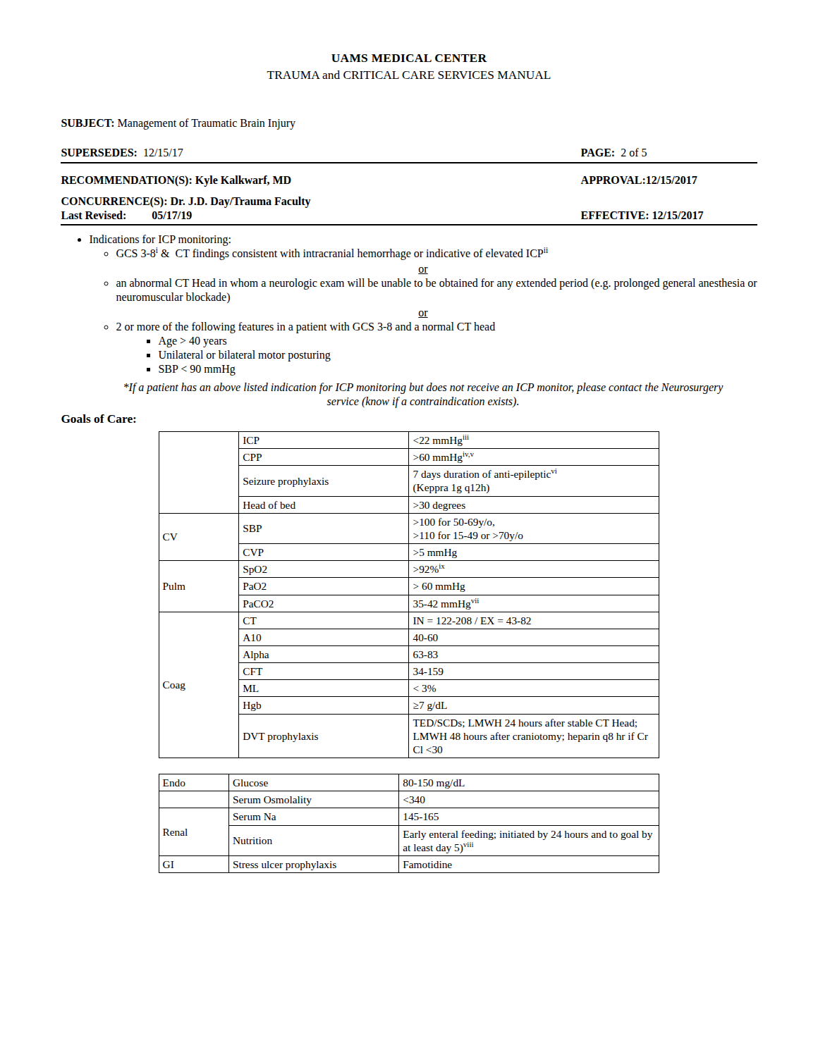UAMS MEDICAL CENTER
TRAUMA and CRITICAL CARE SERVICES MANUAL
SUBJECT: Management of Traumatic Brain Injury
SUPERSEDES: 12/15/17
PAGE: 2 of 5
RECOMMENDATION(S): Kyle Kalkwarf, MD
APPROVAL:12/15/2017
CONCURRENCE(S): Dr. J.D. Day/Trauma Faculty
Last Revised: 05/17/19
EFFECTIVE: 12/15/2017
Indications for ICP monitoring:
GCS 3-8i & CT findings consistent with intracranial hemorrhage or indicative of elevated ICPii
or
an abnormal CT Head in whom a neurologic exam will be unable to be obtained for any extended period (e.g. prolonged general anesthesia or neuromuscular blockade)
or
2 or more of the following features in a patient with GCS 3-8 and a normal CT head
Age > 40 years
Unilateral or bilateral motor posturing
SBP < 90 mmHg
*If a patient has an above listed indication for ICP monitoring but does not receive an ICP monitor, please contact the Neurosurgery service (know if a contraindication exists).
Goals of Care:
| | ICP | <22 mmHg iii |
| CPP | >60 mmHg iv,v |
| Seizure prophylaxis | 7 days duration of anti-epileptic vi (Keppra 1g q12h) |
| Head of bed | >30 degrees |
| CV | SBP | >100 for 50-69y/o, >110 for 15-49 or >70y/o |
| CVP | >5 mmHg |
| Pulm | SpO2 | >92% ix |
| PaO2 | > 60 mmHg |
| PaCO2 | 35-42 mmHg vii |
| Coag | CT | IN = 122-208 / EX = 43-82 |
| A10 | 40-60 |
| Alpha | 63-83 |
| CFT | 34-159 |
| ML | < 3% |
| Hgb | ≥7 g/dL |
| DVT prophylaxis | TED/SCDs; LMWH 24 hours after stable CT Head; LMWH 48 hours after craniotomy; heparin q8 hr if Cr Cl <30 |
| Endo | Glucose | 80-150 mg/dL |
| | Serum Osmolality | <340 |
| Renal | Serum Na | 145-165 |
| Nutrition | Early enteral feeding; initiated by 24 hours and to goal by at least day 5) viii |
| GI | Stress ulcer prophylaxis | Famotidine |